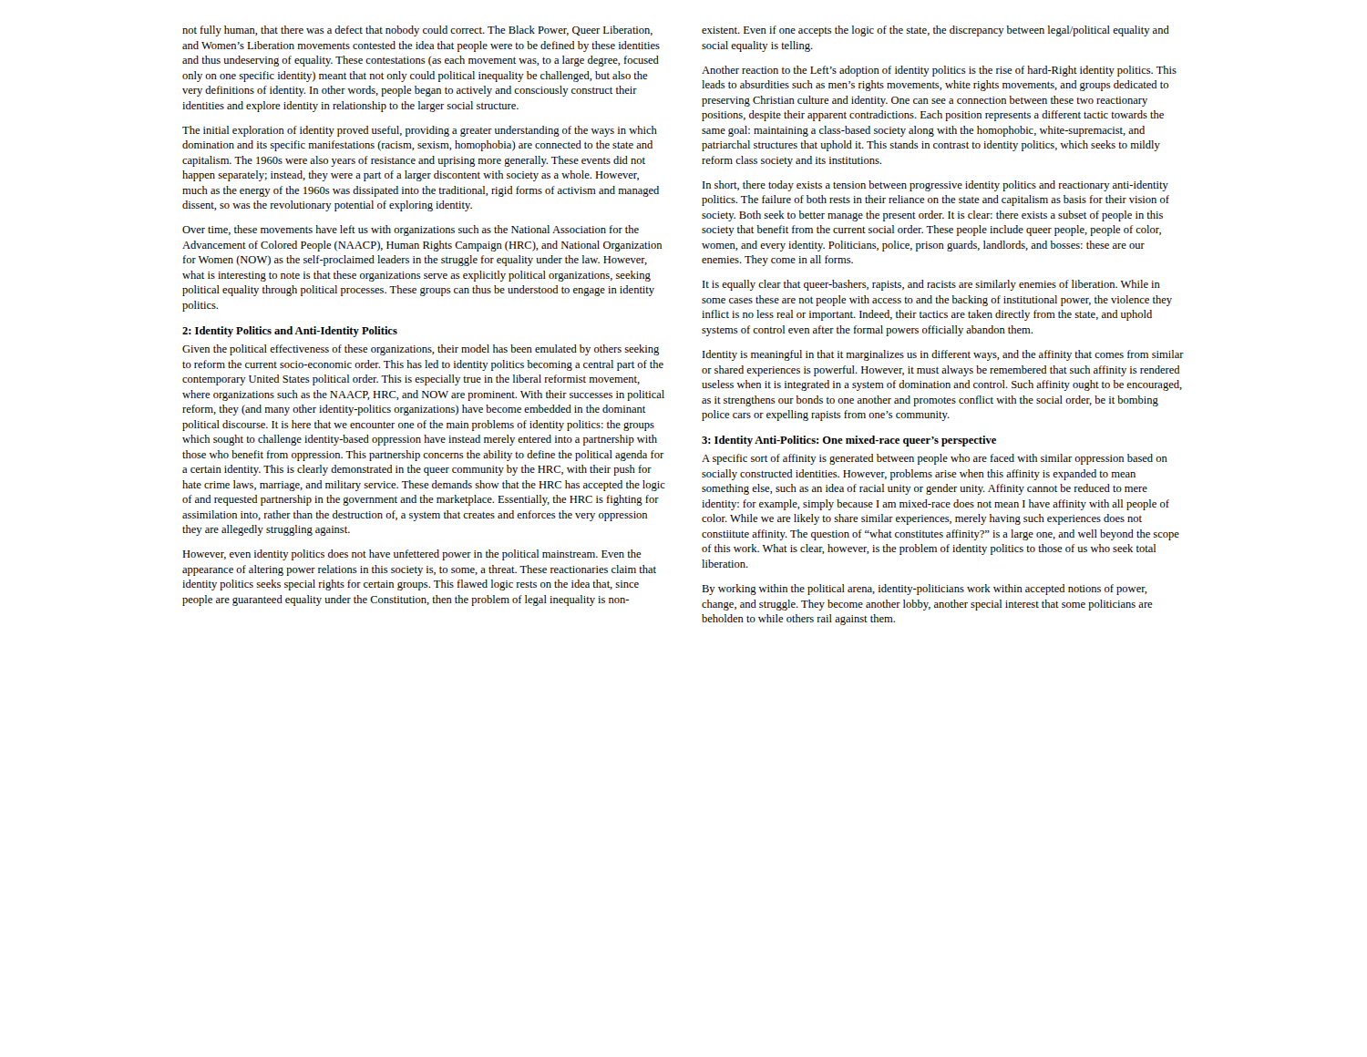not fully human, that there was a defect that nobody could correct. The Black Power, Queer Liberation, and Women’s Liberation movements contested the idea that people were to be defined by these identities and thus undeserving of equality. These contestations (as each movement was, to a large degree, focused only on one specific identity) meant that not only could political inequality be challenged, but also the very definitions of identity. In other words, people began to actively and consciously construct their identities and explore identity in relationship to the larger social structure.
The initial exploration of identity proved useful, providing a greater understanding of the ways in which domination and its specific manifestations (racism, sexism, homophobia) are connected to the state and capitalism. The 1960s were also years of resistance and uprising more generally. These events did not happen separately; instead, they were a part of a larger discontent with society as a whole. However, much as the energy of the 1960s was dissipated into the traditional, rigid forms of activism and managed dissent, so was the revolutionary potential of exploring identity.
Over time, these movements have left us with organizations such as the National Association for the Advancement of Colored People (NAACP), Human Rights Campaign (HRC), and National Organization for Women (NOW) as the self-proclaimed leaders in the struggle for equality under the law. However, what is interesting to note is that these organizations serve as explicitly political organizations, seeking political equality through political processes. These groups can thus be understood to engage in identity politics.
2: Identity Politics and Anti-Identity Politics
Given the political effectiveness of these organizations, their model has been emulated by others seeking to reform the current socio-economic order. This has led to identity politics becoming a central part of the contemporary United States political order. This is especially true in the liberal reformist movement, where organizations such as the NAACP, HRC, and NOW are prominent. With their successes in political reform, they (and many other identity-politics organizations) have become embedded in the dominant political discourse. It is here that we encounter one of the main problems of identity politics: the groups which sought to challenge identity-based oppression have instead merely entered into a partnership with those who benefit from oppression. This partnership concerns the ability to define the political agenda for a certain identity. This is clearly demonstrated in the queer community by the HRC, with their push for hate crime laws, marriage, and military service. These demands show that the HRC has accepted the logic of and requested partnership in the government and the marketplace. Essentially, the HRC is fighting for assimilation into, rather than the destruction of, a system that creates and enforces the very oppression they are allegedly struggling against.
However, even identity politics does not have unfettered power in the political mainstream. Even the appearance of altering power relations in this society is, to some, a threat. These reactionaries claim that identity politics seeks special rights for certain groups. This flawed logic rests on the idea that, since people are guaranteed equality under the Constitution, then the problem of legal inequality is non-existent. Even if one accepts the logic of the state, the discrepancy between legal/political equality and social equality is telling.
Another reaction to the Left’s adoption of identity politics is the rise of hard-Right identity politics. This leads to absurdities such as men’s rights movements, white rights movements, and groups dedicated to preserving Christian culture and identity. One can see a connection between these two reactionary positions, despite their apparent contradictions. Each position represents a different tactic towards the same goal: maintaining a class-based society along with the homophobic, white-supremacist, and patriarchal structures that uphold it. This stands in contrast to identity politics, which seeks to mildly reform class society and its institutions.
In short, there today exists a tension between progressive identity politics and reactionary anti-identity politics. The failure of both rests in their reliance on the state and capitalism as basis for their vision of society. Both seek to better manage the present order. It is clear: there exists a subset of people in this society that benefit from the current social order. These people include queer people, people of color, women, and every identity. Politicians, police, prison guards, landlords, and bosses: these are our enemies. They come in all forms.
It is equally clear that queer-bashers, rapists, and racists are similarly enemies of liberation. While in some cases these are not people with access to and the backing of institutional power, the violence they inflict is no less real or important. Indeed, their tactics are taken directly from the state, and uphold systems of control even after the formal powers officially abandon them.
Identity is meaningful in that it marginalizes us in different ways, and the affinity that comes from similar or shared experiences is powerful. However, it must always be remembered that such affinity is rendered useless when it is integrated in a system of domination and control. Such affinity ought to be encouraged, as it strengthens our bonds to one another and promotes conflict with the social order, be it bombing police cars or expelling rapists from one’s community.
3: Identity Anti-Politics: One mixed-race queer’s perspective
A specific sort of affinity is generated between people who are faced with similar oppression based on socially constructed identities. However, problems arise when this affinity is expanded to mean something else, such as an idea of racial unity or gender unity. Affinity cannot be reduced to mere identity: for example, simply because I am mixed-race does not mean I have affinity with all people of color. While we are likely to share similar experiences, merely having such experiences does not constiitute affinity. The question of “what constitutes affinity?” is a large one, and well beyond the scope of this work. What is clear, however, is the problem of identity politics to those of us who seek total liberation.
By working within the political arena, identity-politicians work within accepted notions of power, change, and struggle. They become another lobby, another special interest that some politicians are beholden to while others rail against them.